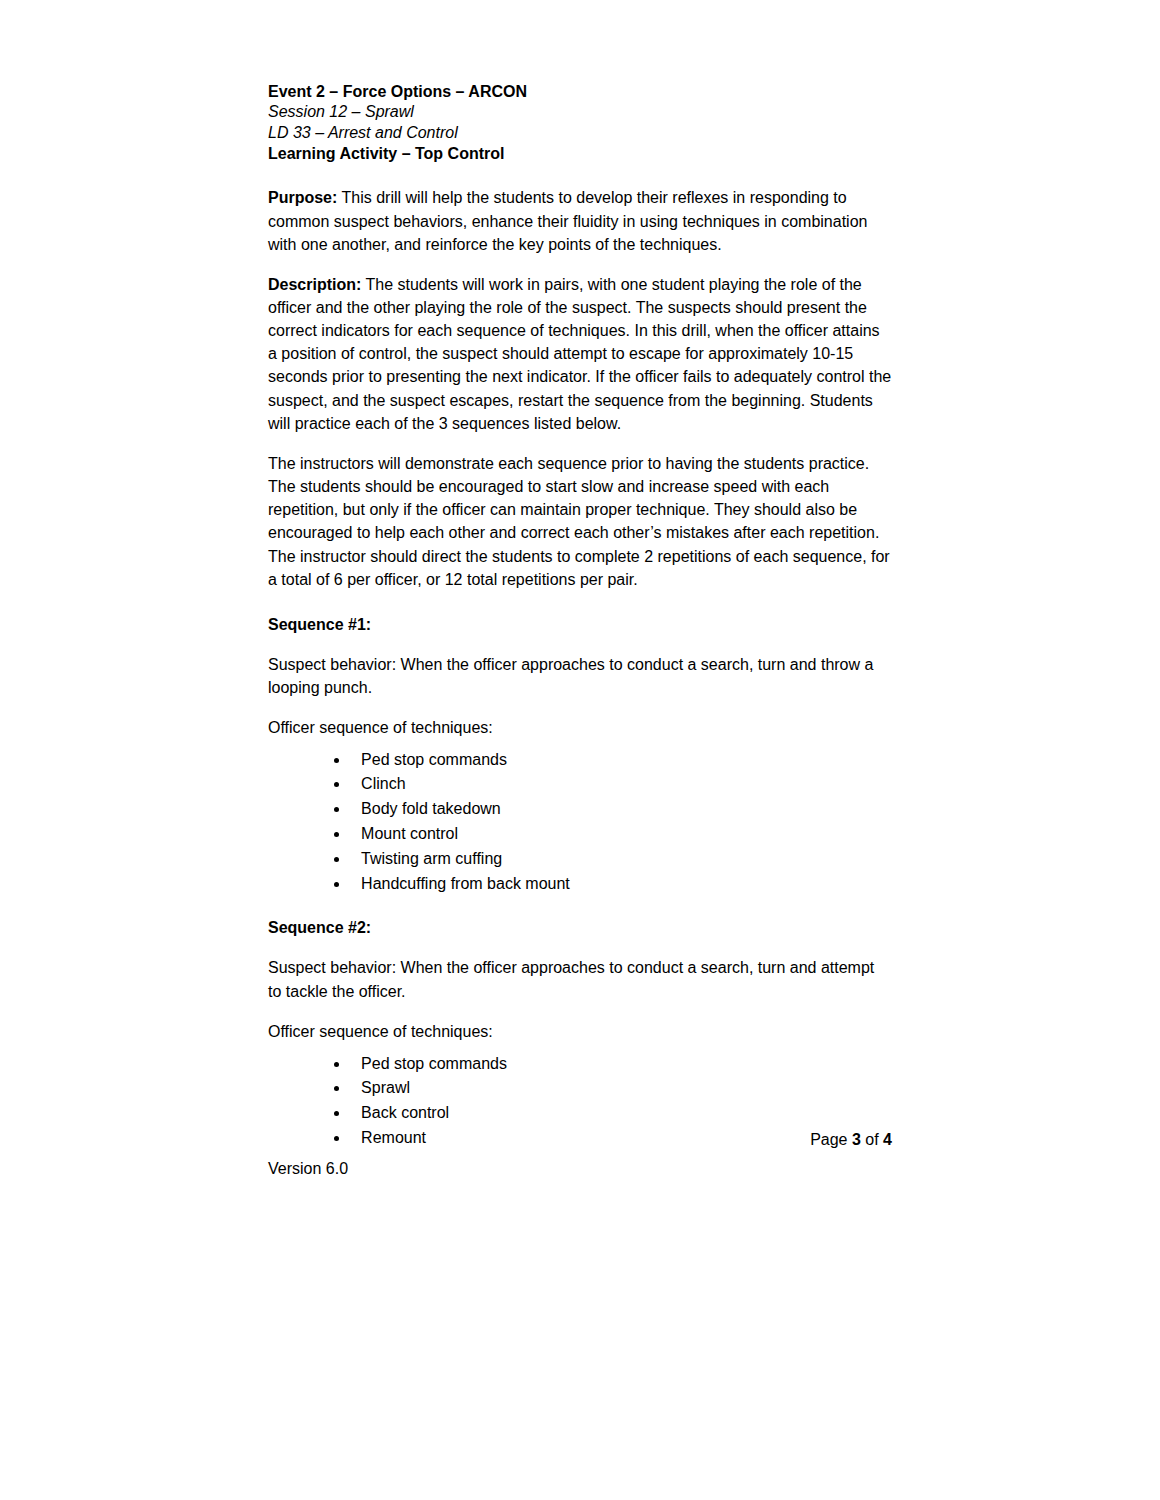Event 2 – Force Options – ARCON
Session 12 – Sprawl
LD 33 – Arrest and Control
Learning Activity – Top Control
Purpose: This drill will help the students to develop their reflexes in responding to common suspect behaviors, enhance their fluidity in using techniques in combination with one another, and reinforce the key points of the techniques.
Description: The students will work in pairs, with one student playing the role of the officer and the other playing the role of the suspect. The suspects should present the correct indicators for each sequence of techniques. In this drill, when the officer attains a position of control, the suspect should attempt to escape for approximately 10-15 seconds prior to presenting the next indicator. If the officer fails to adequately control the suspect, and the suspect escapes, restart the sequence from the beginning. Students will practice each of the 3 sequences listed below.
The instructors will demonstrate each sequence prior to having the students practice. The students should be encouraged to start slow and increase speed with each repetition, but only if the officer can maintain proper technique. They should also be encouraged to help each other and correct each other’s mistakes after each repetition. The instructor should direct the students to complete 2 repetitions of each sequence, for a total of 6 per officer, or 12 total repetitions per pair.
Sequence #1:
Suspect behavior: When the officer approaches to conduct a search, turn and throw a looping punch.
Officer sequence of techniques:
Ped stop commands
Clinch
Body fold takedown
Mount control
Twisting arm cuffing
Handcuffing from back mount
Sequence #2:
Suspect behavior: When the officer approaches to conduct a search, turn and attempt to tackle the officer.
Officer sequence of techniques:
Ped stop commands
Sprawl
Back control
Remount
Page 3 of 4
Version 6.0